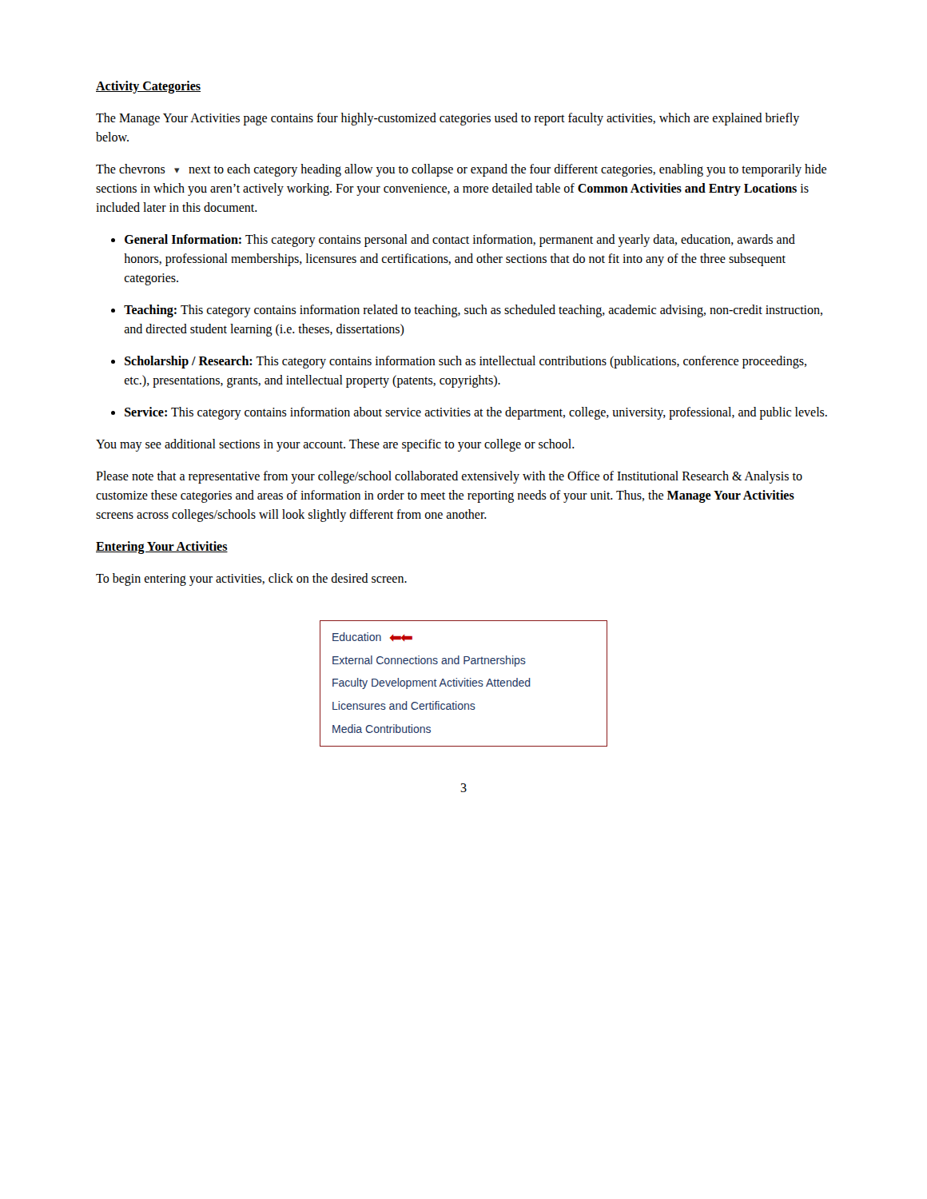Activity Categories
The Manage Your Activities page contains four highly-customized categories used to report faculty activities, which are explained briefly below.
The chevrons ▾ next to each category heading allow you to collapse or expand the four different categories, enabling you to temporarily hide sections in which you aren’t actively working. For your convenience, a more detailed table of Common Activities and Entry Locations is included later in this document.
General Information: This category contains personal and contact information, permanent and yearly data, education, awards and honors, professional memberships, licensures and certifications, and other sections that do not fit into any of the three subsequent categories.
Teaching: This category contains information related to teaching, such as scheduled teaching, academic advising, non-credit instruction, and directed student learning (i.e. theses, dissertations)
Scholarship / Research: This category contains information such as intellectual contributions (publications, conference proceedings, etc.), presentations, grants, and intellectual property (patents, copyrights).
Service: This category contains information about service activities at the department, college, university, professional, and public levels.
You may see additional sections in your account. These are specific to your college or school.
Please note that a representative from your college/school collaborated extensively with the Office of Institutional Research & Analysis to customize these categories and areas of information in order to meet the reporting needs of your unit. Thus, the Manage Your Activities screens across colleges/schools will look slightly different from one another.
Entering Your Activities
To begin entering your activities, click on the desired screen.
Education ⬅⬅
External Connections and Partnerships
Faculty Development Activities Attended
Licensures and Certifications
Media Contributions
3